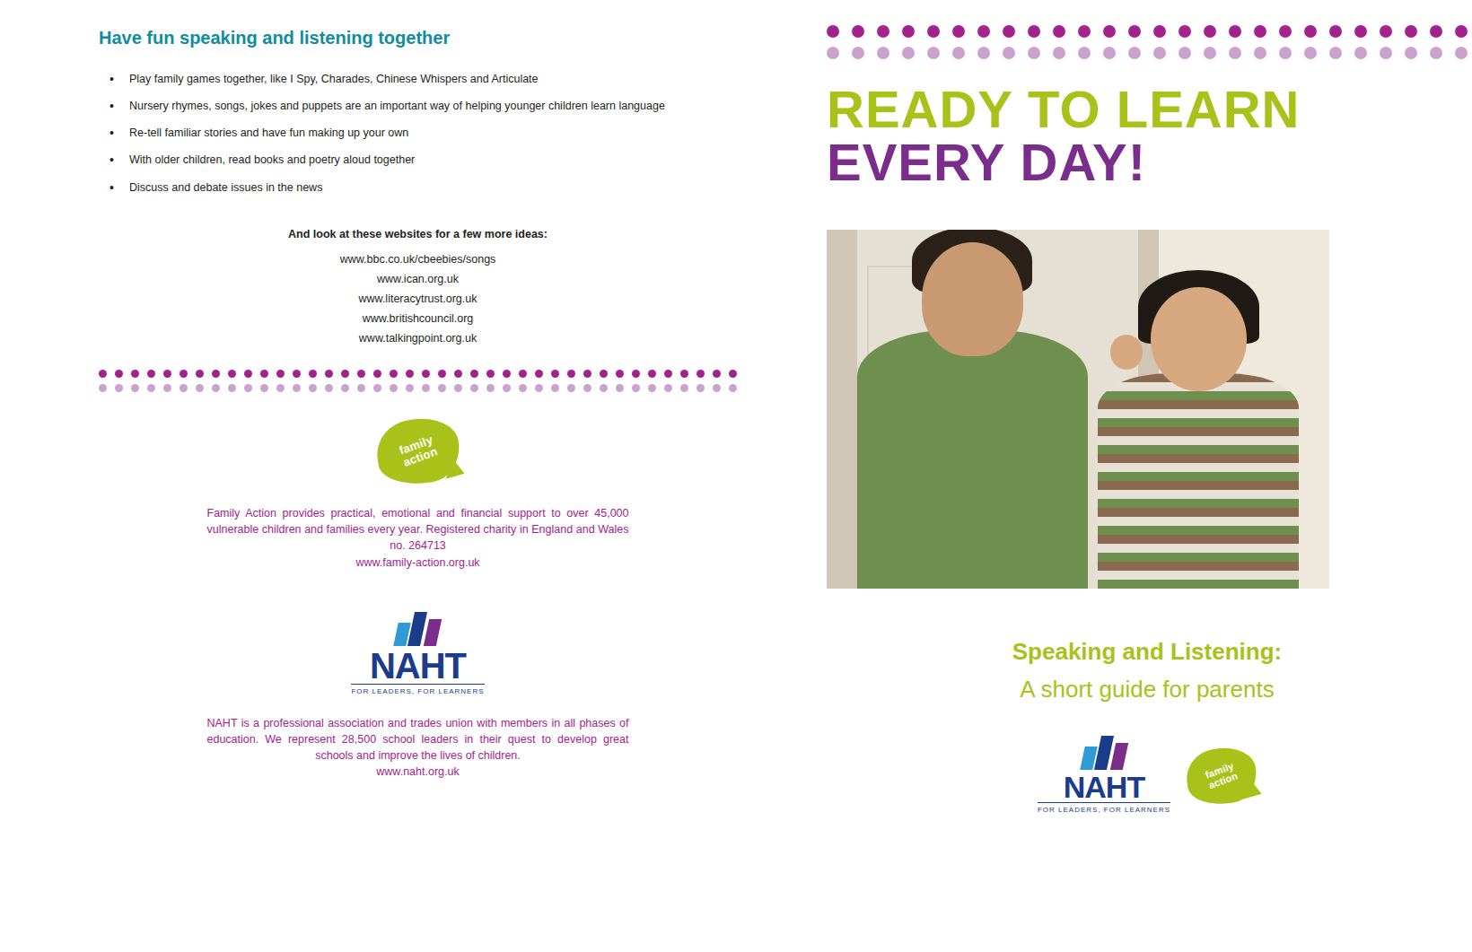Have fun speaking and listening together
Play family games together, like I Spy, Charades, Chinese Whispers and Articulate
Nursery rhymes, songs, jokes and puppets are an important way of helping younger children learn language
Re-tell familiar stories and have fun making up your own
With older children, read books and poetry aloud together
Discuss and debate issues in the news
And look at these websites for a few more ideas:
www.bbc.co.uk/cbeebies/songs
www.ican.org.uk
www.literacytrust.org.uk
www.britishcouncil.org
www.talkingpoint.org.uk
family
action
Family Action provides practical, emotional and financial support to over 45,000 vulnerable children and families every year. Registered charity in England and Wales no. 264713
www.family-action.org.uk
NAHT
FOR LEADERS, FOR LEARNERS
NAHT is a professional association and trades union with members in all phases of education. We represent 28,500 school leaders in their quest to develop great schools and improve the lives of children.
www.naht.org.uk
READY TO LEARN EVERY DAY!
Speaking and Listening: A short guide for parents
NAHT
FOR LEADERS, FOR LEARNERS
family
action